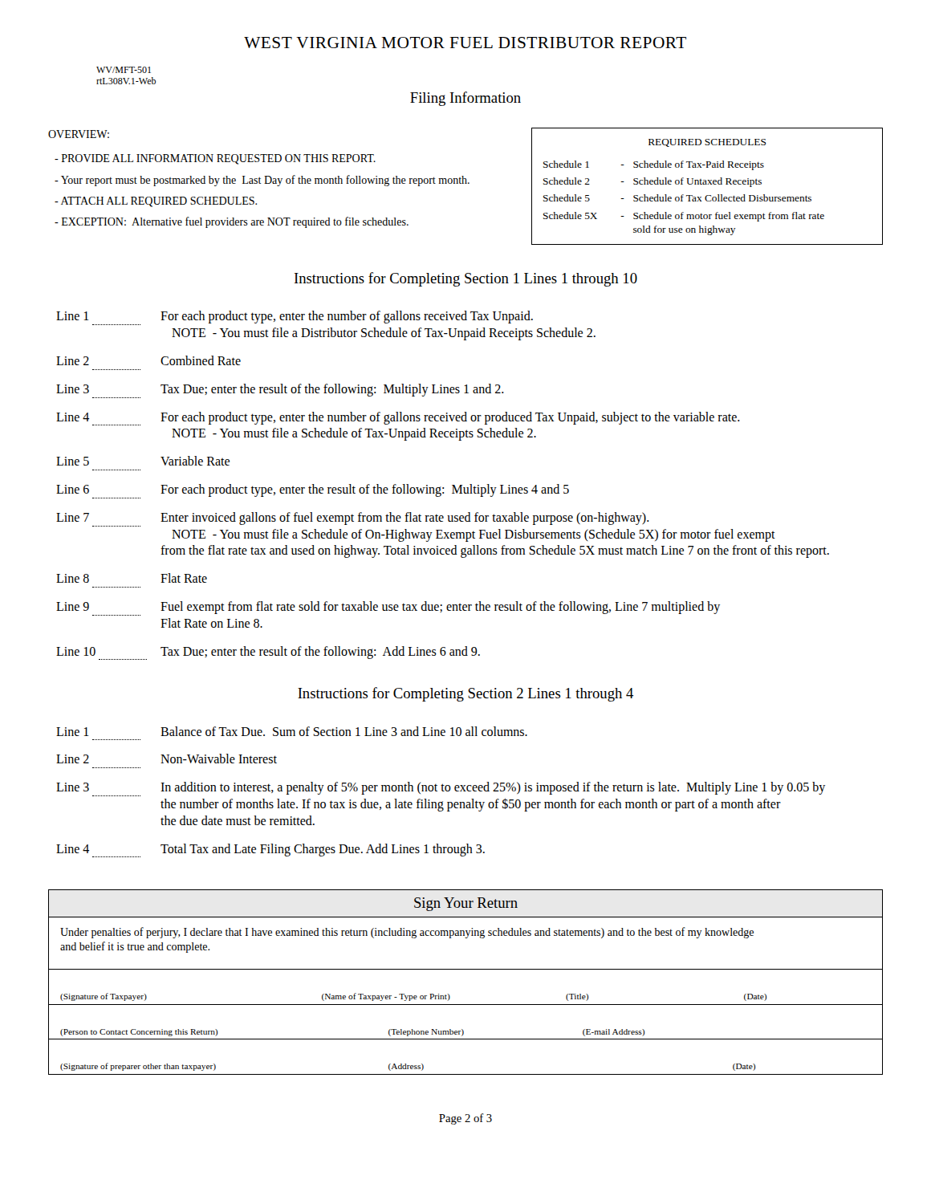WV/MFT-501
rtL308V.1-Web
WEST VIRGINIA MOTOR FUEL DISTRIBUTOR REPORT
Filing Information
OVERVIEW:
- PROVIDE ALL INFORMATION REQUESTED ON THIS REPORT.
- Your report must be postmarked by the Last Day of the month following the report month.
- ATTACH ALL REQUIRED SCHEDULES.
- EXCEPTION: Alternative fuel providers are NOT required to file schedules.
REQUIRED SCHEDULES
| Schedule 1 | - | Schedule of Tax-Paid Receipts |
| Schedule 2 | - | Schedule of Untaxed Receipts |
| Schedule 5 | - | Schedule of Tax Collected Disbursements |
| Schedule 5X | - | Schedule of motor fuel exempt from flat rate sold for use on highway |
Instructions for Completing Section 1 Lines 1 through 10
Line 1
For each product type, enter the number of gallons received Tax Unpaid. NOTE - You must file a Distributor Schedule of Tax-Unpaid Receipts Schedule 2.
Line 2
Combined Rate
Line 3
Tax Due; enter the result of the following: Multiply Lines 1 and 2.
Line 4
For each product type, enter the number of gallons received or produced Tax Unpaid, subject to the variable rate. NOTE - You must file a Schedule of Tax-Unpaid Receipts Schedule 2.
Line 5
Variable Rate
Line 6
For each product type, enter the result of the following: Multiply Lines 4 and 5
Line 7
Enter invoiced gallons of fuel exempt from the flat rate used for taxable purpose (on-highway). NOTE - You must file a Schedule of On-Highway Exempt Fuel Disbursements (Schedule 5X) for motor fuel exempt from the flat rate tax and used on highway. Total invoiced gallons from Schedule 5X must match Line 7 on the front of this report.
Line 8
Flat Rate
Line 9
Fuel exempt from flat rate sold for taxable use tax due; enter the result of the following, Line 7 multiplied by
Flat Rate on Line 8.
Line 10
Tax Due; enter the result of the following: Add Lines 6 and 9.
Instructions for Completing Section 2 Lines 1 through 4
Line 1
Balance of Tax Due. Sum of Section 1 Line 3 and Line 10 all columns.
Line 2
Non-Waivable Interest
Line 3
In addition to interest, a penalty of 5% per month (not to exceed 25%) is imposed if the return is late. Multiply Line 1 by 0.05 by
the number of months late. If no tax is due, a late filing penalty of $50 per month for each month or part of a month after
the due date must be remitted.
Line 4
Total Tax and Late Filing Charges Due. Add Lines 1 through 3.
Sign Your Return
Under penalties of perjury, I declare that I have examined this return (including accompanying schedules and statements) and to the best of my knowledge
and belief it is true and complete.
(Signature of Taxpayer)
(Name of Taxpayer - Type or Print)
(Title)
(Date)
(Person to Contact Concerning this Return)
(Telephone Number)
(E-mail Address)
(Signature of preparer other than taxpayer)
(Address)
(Date)
Page 2 of 3